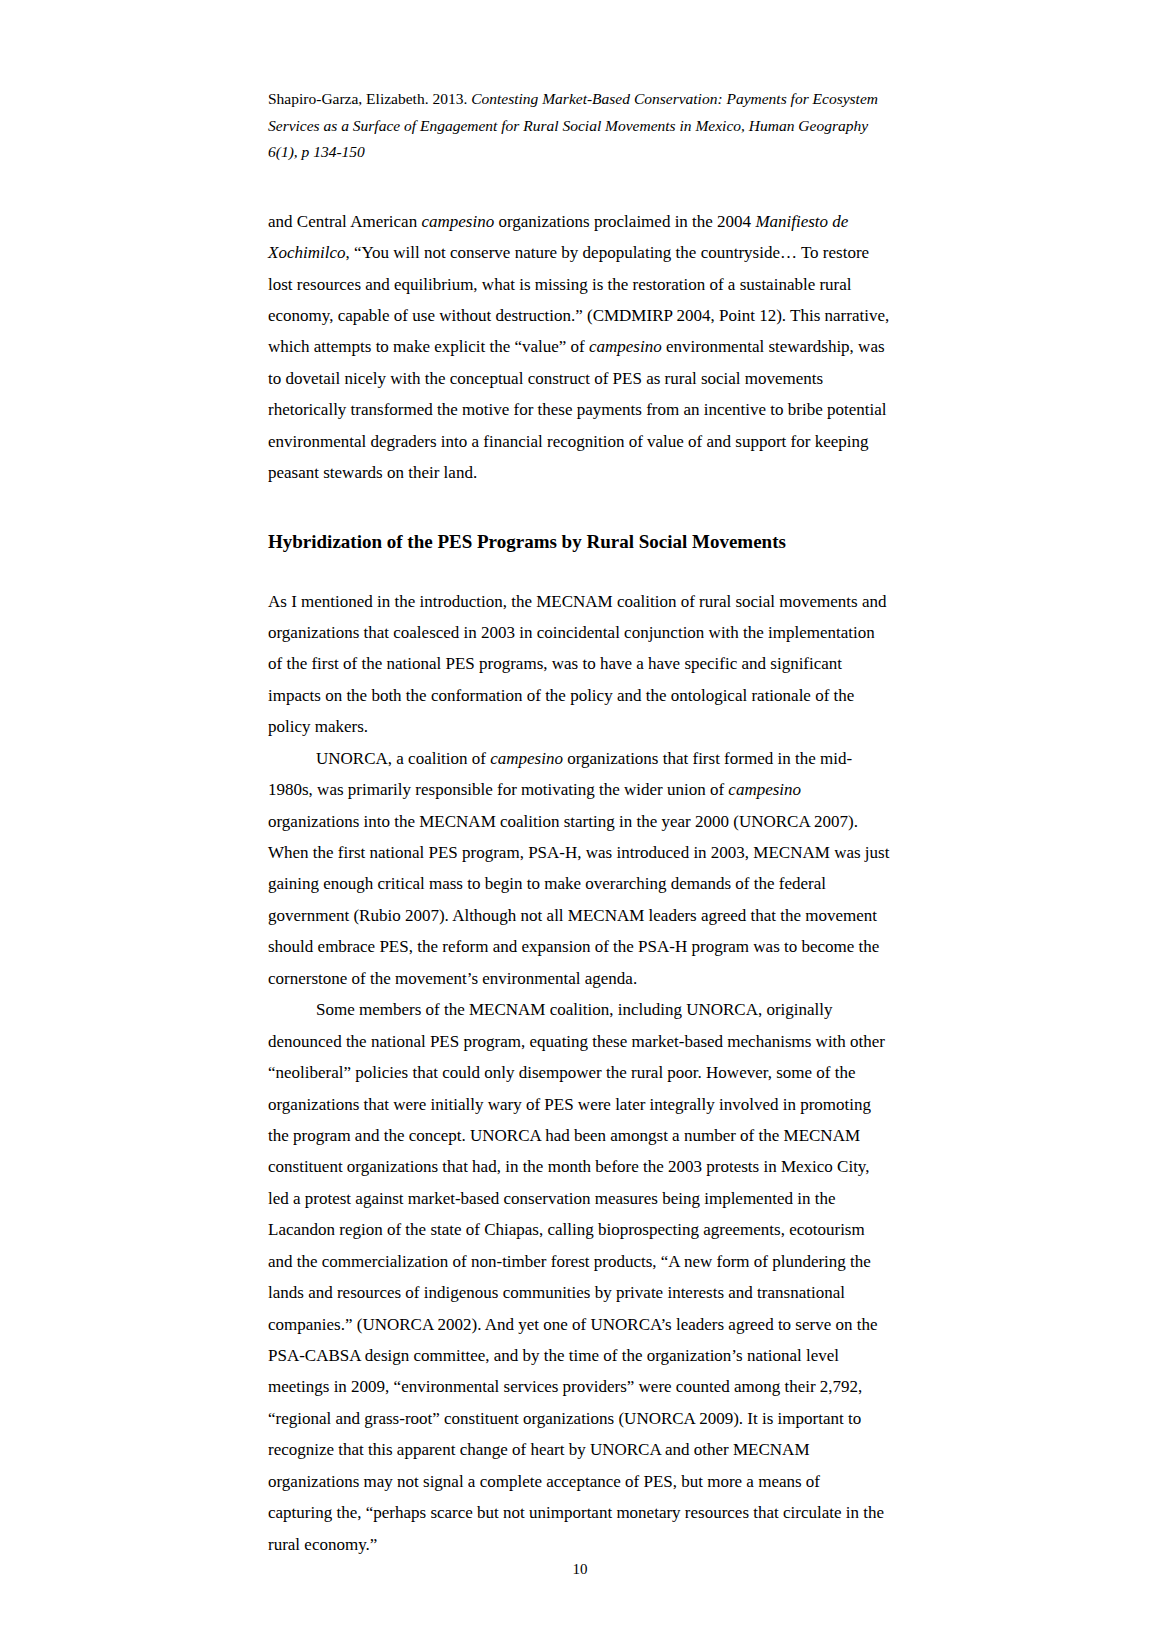Shapiro-Garza, Elizabeth. 2013. Contesting Market-Based Conservation: Payments for Ecosystem Services as a Surface of Engagement for Rural Social Movements in Mexico, Human Geography 6(1), p 134-150
and Central American campesino organizations proclaimed in the 2004 Manifiesto de Xochimilco, “You will not conserve nature by depopulating the countryside… To restore lost resources and equilibrium, what is missing is the restoration of a sustainable rural economy, capable of use without destruction.” (CMDMIRP 2004, Point 12). This narrative, which attempts to make explicit the “value” of campesino environmental stewardship, was to dovetail nicely with the conceptual construct of PES as rural social movements rhetorically transformed the motive for these payments from an incentive to bribe potential environmental degraders into a financial recognition of value of and support for keeping peasant stewards on their land.
Hybridization of the PES Programs by Rural Social Movements
As I mentioned in the introduction, the MECNAM coalition of rural social movements and organizations that coalesced in 2003 in coincidental conjunction with the implementation of the first of the national PES programs, was to have a have specific and significant impacts on the both the conformation of the policy and the ontological rationale of the policy makers.
UNORCA, a coalition of campesino organizations that first formed in the mid-1980s, was primarily responsible for motivating the wider union of campesino organizations into the MECNAM coalition starting in the year 2000 (UNORCA 2007). When the first national PES program, PSA-H, was introduced in 2003, MECNAM was just gaining enough critical mass to begin to make overarching demands of the federal government (Rubio 2007). Although not all MECNAM leaders agreed that the movement should embrace PES, the reform and expansion of the PSA-H program was to become the cornerstone of the movement’s environmental agenda.
Some members of the MECNAM coalition, including UNORCA, originally denounced the national PES program, equating these market-based mechanisms with other “neoliberal” policies that could only disempower the rural poor. However, some of the organizations that were initially wary of PES were later integrally involved in promoting the program and the concept. UNORCA had been amongst a number of the MECNAM constituent organizations that had, in the month before the 2003 protests in Mexico City, led a protest against market-based conservation measures being implemented in the Lacandon region of the state of Chiapas, calling bioprospecting agreements, ecotourism and the commercialization of non-timber forest products, “A new form of plundering the lands and resources of indigenous communities by private interests and transnational companies.” (UNORCA 2002). And yet one of UNORCA’s leaders agreed to serve on the PSA-CABSA design committee, and by the time of the organization’s national level meetings in 2009, “environmental services providers” were counted among their 2,792, “regional and grass-root” constituent organizations (UNORCA 2009). It is important to recognize that this apparent change of heart by UNORCA and other MECNAM organizations may not signal a complete acceptance of PES, but more a means of capturing the, “perhaps scarce but not unimportant monetary resources that circulate in the rural economy.”
10